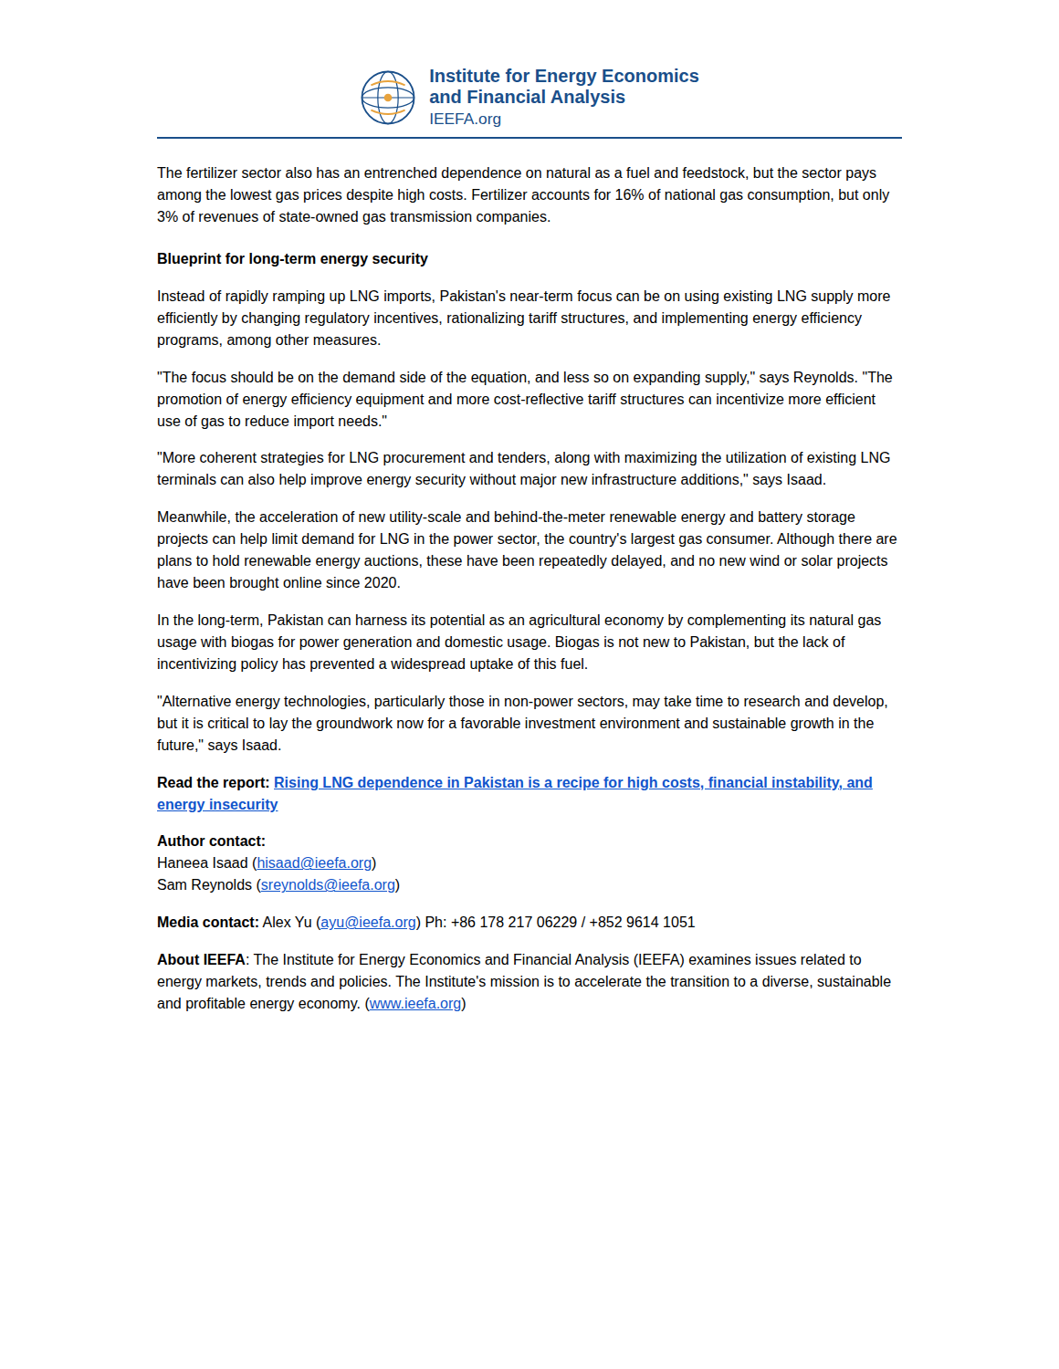Institute for Energy Economics
and Financial Analysis
IEEFA.org
The fertilizer sector also has an entrenched dependence on natural as a fuel and feedstock, but the sector pays among the lowest gas prices despite high costs. Fertilizer accounts for 16% of national gas consumption, but only 3% of revenues of state-owned gas transmission companies.
Blueprint for long-term energy security
Instead of rapidly ramping up LNG imports, Pakistan's near-term focus can be on using existing LNG supply more efficiently by changing regulatory incentives, rationalizing tariff structures, and implementing energy efficiency programs, among other measures.
"The focus should be on the demand side of the equation, and less so on expanding supply," says Reynolds. "The promotion of energy efficiency equipment and more cost-reflective tariff structures can incentivize more efficient use of gas to reduce import needs."
"More coherent strategies for LNG procurement and tenders, along with maximizing the utilization of existing LNG terminals can also help improve energy security without major new infrastructure additions," says Isaad.
Meanwhile, the acceleration of new utility-scale and behind-the-meter renewable energy and battery storage projects can help limit demand for LNG in the power sector, the country's largest gas consumer. Although there are plans to hold renewable energy auctions, these have been repeatedly delayed, and no new wind or solar projects have been brought online since 2020.
In the long-term, Pakistan can harness its potential as an agricultural economy by complementing its natural gas usage with biogas for power generation and domestic usage. Biogas is not new to Pakistan, but the lack of incentivizing policy has prevented a widespread uptake of this fuel.
"Alternative energy technologies, particularly those in non-power sectors, may take time to research and develop, but it is critical to lay the groundwork now for a favorable investment environment and sustainable growth in the future," says Isaad.
Read the report: Rising LNG dependence in Pakistan is a recipe for high costs, financial instability, and energy insecurity
Author contact:
Haneea Isaad (hisaad@ieefa.org)
Sam Reynolds (sreynolds@ieefa.org)
Media contact: Alex Yu (ayu@ieefa.org) Ph: +86 178 217 06229 / +852 9614 1051
About IEEFA: The Institute for Energy Economics and Financial Analysis (IEEFA) examines issues related to energy markets, trends and policies. The Institute's mission is to accelerate the transition to a diverse, sustainable and profitable energy economy. (www.ieefa.org)